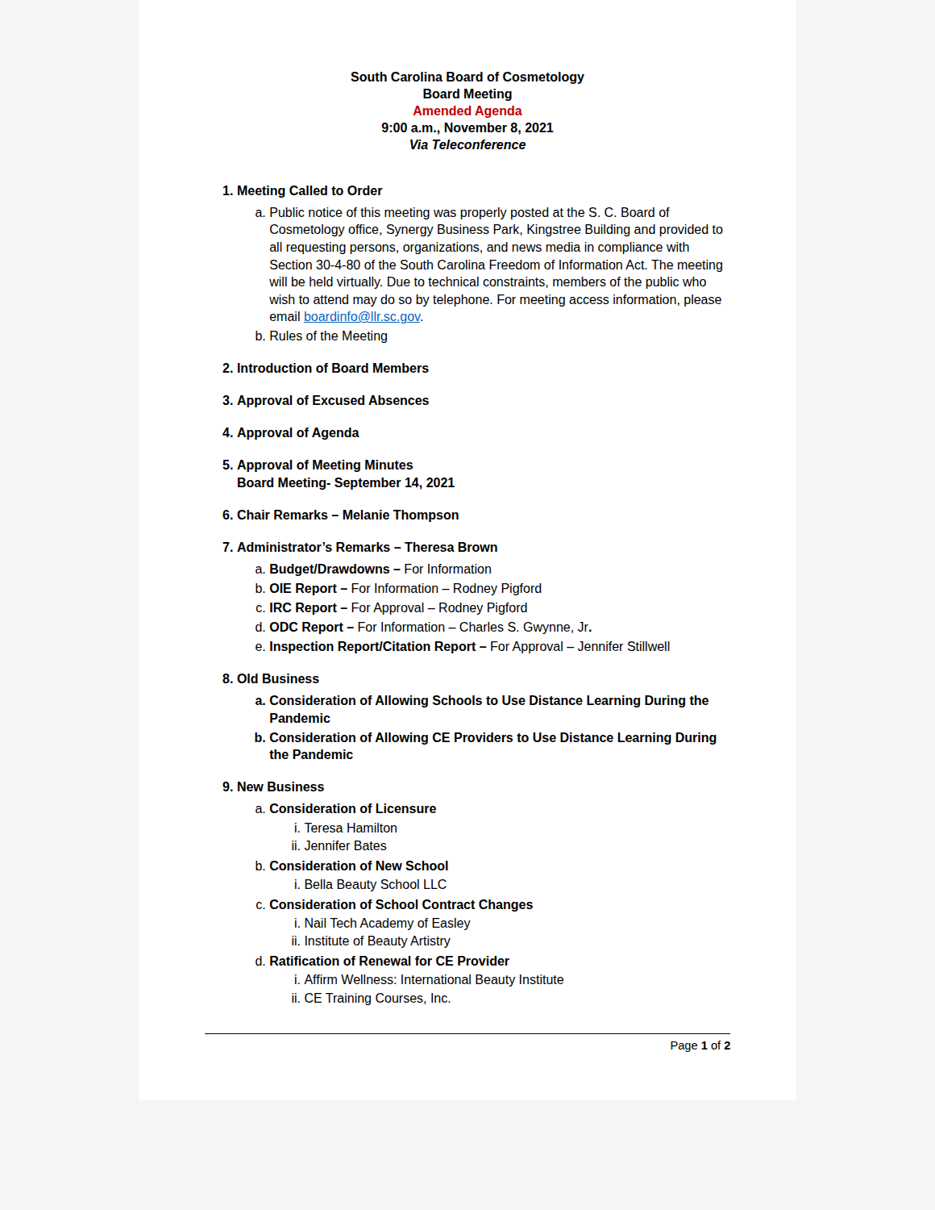South Carolina Board of Cosmetology
Board Meeting
Amended Agenda
9:00 a.m., November 8, 2021
Via Teleconference
Meeting Called to Order
Public notice of this meeting was properly posted at the S. C. Board of Cosmetology office, Synergy Business Park, Kingstree Building and provided to all requesting persons, organizations, and news media in compliance with Section 30-4-80 of the South Carolina Freedom of Information Act. The meeting will be held virtually. Due to technical constraints, members of the public who wish to attend may do so by telephone. For meeting access information, please email boardinfo@llr.sc.gov.
Rules of the Meeting
Introduction of Board Members
Approval of Excused Absences
Approval of Agenda
Approval of Meeting Minutes
Board Meeting- September 14, 2021
Chair Remarks – Melanie Thompson
Administrator’s Remarks – Theresa Brown
Budget/Drawdowns – For Information
OIE Report – For Information – Rodney Pigford
IRC Report – For Approval – Rodney Pigford
ODC Report – For Information – Charles S. Gwynne, Jr.
Inspection Report/Citation Report – For Approval – Jennifer Stillwell
Old Business
Consideration of Allowing Schools to Use Distance Learning During the Pandemic
Consideration of Allowing CE Providers to Use Distance Learning During the Pandemic
New Business
Consideration of Licensure
Teresa Hamilton
Jennifer Bates
Consideration of New School
Bella Beauty School LLC
Consideration of School Contract Changes
Nail Tech Academy of Easley
Institute of Beauty Artistry
Ratification of Renewal for CE Provider
Affirm Wellness: International Beauty Institute
CE Training Courses, Inc.
Page 1 of 2